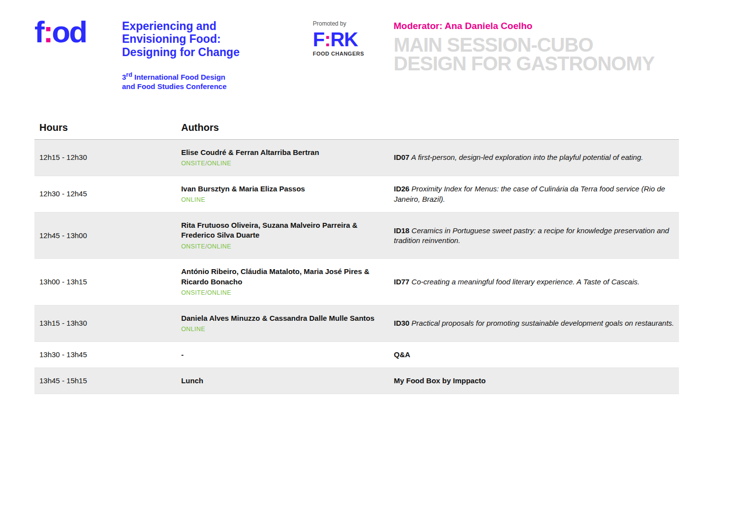28 APRIL PROGRAMME
f: od
Experiencing and
Envisioning Food:
Designing for Change
3rd International Food Design
and Food Studies Conference
Promoted by
F: RK
FOOD CHANGERS
Moderator: Ana Daniela Coelho
Main Session-Cubo
Design for Gastronomy
| Hours | Authors | |
| --- | --- | --- |
| 12h15 - 12h30 | Elise Coudré & Ferran Altarriba Bertran ONSITE / ONLINE | ID07 A first-person, design-led exploration into the playful potential of eating. |
| 12h30 - 12h45 | Ivan Bursztyn & Maria Eliza Passos ONLINE | ID26 Proximity Index for Menus: the case of Culinária da Terra food service (Rio de Janeiro, Brazil). |
| 12h45 - 13h00 | Rita Frutuoso Oliveira, Suzana Malveiro Parreira & Frederico Silva Duarte ONSITE / ONLINE | ID18 Ceramics in Portuguese sweet pastry: a recipe for knowledge preservation and tradition reinvention. |
| 13h00 - 13h15 | António Ribeiro, Cláudia Mataloto, Maria José Pires & Ricardo Bonacho ONSITE / ONLINE | ID77 Co-creating a meaningful food literary experience. A Taste of Cascais. |
| 13h15 - 13h30 | Daniela Alves Minuzzo & Cassandra Dalle Mulle Santos ONLINE | ID30 Practical proposals for promoting sustainable development goals on restaurants. |
| 13h30 - 13h45 | - | Q&A |
| 13h45 - 15h15 | Lunch | My Food Box by Imppacto |